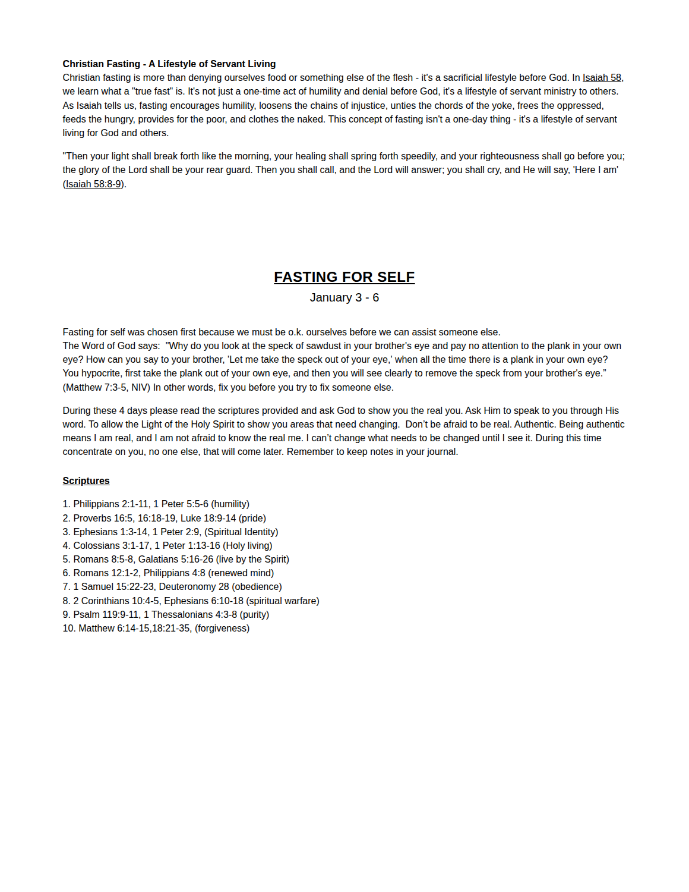Christian Fasting - A Lifestyle of Servant Living
Christian fasting is more than denying ourselves food or something else of the flesh - it's a sacrificial lifestyle before God. In Isaiah 58, we learn what a "true fast" is. It's not just a one-time act of humility and denial before God, it's a lifestyle of servant ministry to others. As Isaiah tells us, fasting encourages humility, loosens the chains of injustice, unties the chords of the yoke, frees the oppressed, feeds the hungry, provides for the poor, and clothes the naked. This concept of fasting isn't a one-day thing - it's a lifestyle of servant living for God and others.
"Then your light shall break forth like the morning, your healing shall spring forth speedily, and your righteousness shall go before you; the glory of the Lord shall be your rear guard. Then you shall call, and the Lord will answer; you shall cry, and He will say, 'Here I am' (Isaiah 58:8-9).
FASTING FOR SELF
January 3 - 6
Fasting for self was chosen first because we must be o.k. ourselves before we can assist someone else.
The Word of God says: "Why do you look at the speck of sawdust in your brother's eye and pay no attention to the plank in your own eye? How can you say to your brother, 'Let me take the speck out of your eye,' when all the time there is a plank in your own eye? You hypocrite, first take the plank out of your own eye, and then you will see clearly to remove the speck from your brother's eye.” (Matthew 7:3-5, NIV) In other words, fix you before you try to fix someone else.
During these 4 days please read the scriptures provided and ask God to show you the real you. Ask Him to speak to you through His word. To allow the Light of the Holy Spirit to show you areas that need changing. Don’t be afraid to be real. Authentic. Being authentic means I am real, and I am not afraid to know the real me. I can’t change what needs to be changed until I see it. During this time concentrate on you, no one else, that will come later. Remember to keep notes in your journal.
Scriptures
1. Philippians 2:1-11, 1 Peter 5:5-6 (humility)
2. Proverbs 16:5, 16:18-19, Luke 18:9-14 (pride)
3. Ephesians 1:3-14, 1 Peter 2:9, (Spiritual Identity)
4. Colossians 3:1-17, 1 Peter 1:13-16 (Holy living)
5. Romans 8:5-8, Galatians 5:16-26 (live by the Spirit)
6. Romans 12:1-2, Philippians 4:8 (renewed mind)
7. 1 Samuel 15:22-23, Deuteronomy 28 (obedience)
8. 2 Corinthians 10:4-5, Ephesians 6:10-18 (spiritual warfare)
9. Psalm 119:9-11, 1 Thessalonians 4:3-8 (purity)
10. Matthew 6:14-15,18:21-35, (forgiveness)